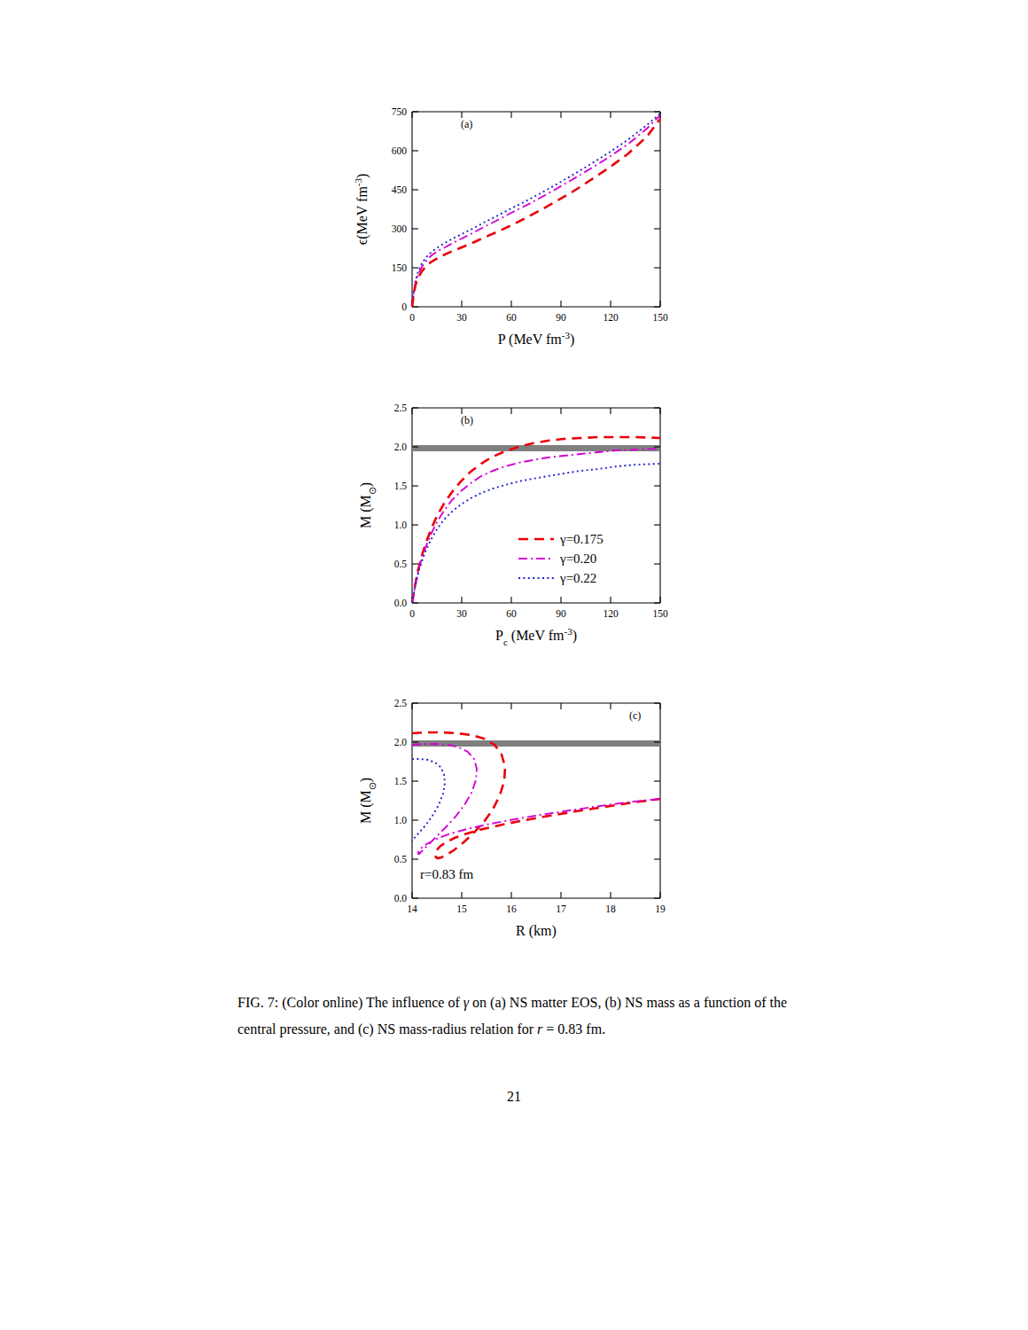Panel (a): epsilon (MeV fm^-3) versus P (MeV fm^-3) 0 30 60 90 120 150 0 150 300 450 600 750 ϵ(MeV fm-3) P (MeV fm-3) (a)
Panel (b): M (solar masses) versus central pressure 0 30 60 90 120 150 0.0 0.5 1.0 1.5 2.0 2.5 M (M⊙) Pc (MeV fm-3) (b) γ=0.175 γ=0.20 γ=0.22
Panel (c): M (solar masses) versus R (km) 14 15 16 17 18 19 0.0 0.5 1.0 1.5 2.0 2.5 M (M⊙) R (km) (c) r=0.83 fm
FIG. 7: (Color online) The influence of γ on (a) NS matter EOS, (b) NS mass as a function of the central pressure, and (c) NS mass-radius relation for r = 0.83 fm.
21